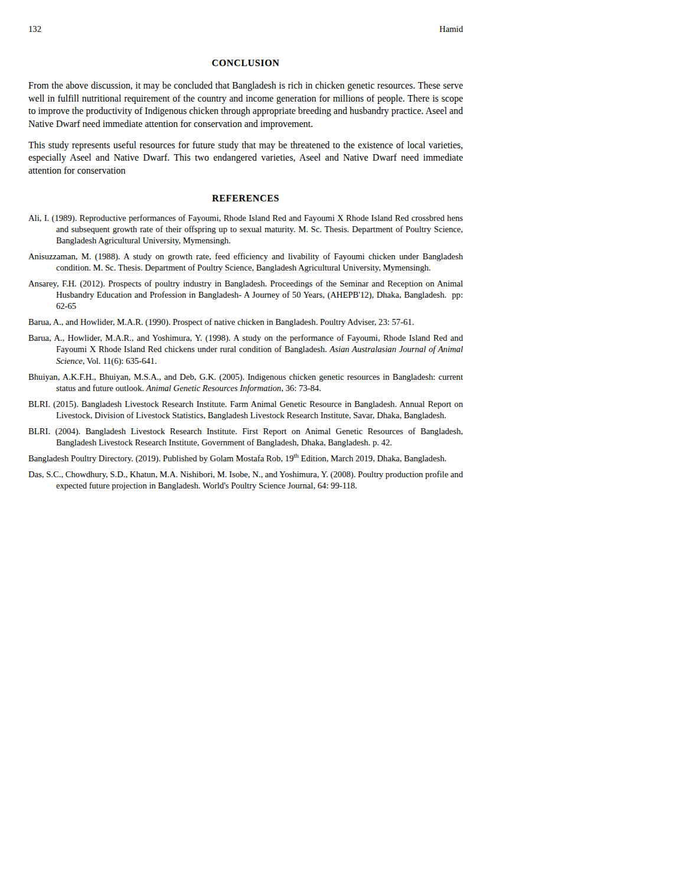132 Hamid
CONCLUSION
From the above discussion, it may be concluded that Bangladesh is rich in chicken genetic resources. These serve well in fulfill nutritional requirement of the country and income generation for millions of people. There is scope to improve the productivity of Indigenous chicken through appropriate breeding and husbandry practice. Aseel and Native Dwarf need immediate attention for conservation and improvement.
This study represents useful resources for future study that may be threatened to the existence of local varieties, especially Aseel and Native Dwarf. This two endangered varieties, Aseel and Native Dwarf need immediate attention for conservation
REFERENCES
Ali, I. (1989). Reproductive performances of Fayoumi, Rhode Island Red and Fayoumi X Rhode Island Red crossbred hens and subsequent growth rate of their offspring up to sexual maturity. M. Sc. Thesis. Department of Poultry Science, Bangladesh Agricultural University, Mymensingh.
Anisuzzaman, M. (1988). A study on growth rate, feed efficiency and livability of Fayoumi chicken under Bangladesh condition. M. Sc. Thesis. Department of Poultry Science, Bangladesh Agricultural University, Mymensingh.
Ansarey, F.H. (2012). Prospects of poultry industry in Bangladesh. Proceedings of the Seminar and Reception on Animal Husbandry Education and Profession in Bangladesh- A Journey of 50 Years, (AHEPB'12), Dhaka, Bangladesh. pp: 62-65
Barua, A., and Howlider, M.A.R. (1990). Prospect of native chicken in Bangladesh. Poultry Adviser, 23: 57-61.
Barua, A., Howlider, M.A.R., and Yoshimura, Y. (1998). A study on the performance of Fayoumi, Rhode Island Red and Fayoumi X Rhode Island Red chickens under rural condition of Bangladesh. Asian Australasian Journal of Animal Science, Vol. 11(6): 635-641.
Bhuiyan, A.K.F.H., Bhuiyan, M.S.A., and Deb, G.K. (2005). Indigenous chicken genetic resources in Bangladesh: current status and future outlook. Animal Genetic Resources Information, 36: 73-84.
BLRI. (2015). Bangladesh Livestock Research Institute. Farm Animal Genetic Resource in Bangladesh. Annual Report on Livestock, Division of Livestock Statistics, Bangladesh Livestock Research Institute, Savar, Dhaka, Bangladesh.
BLRI. (2004). Bangladesh Livestock Research Institute. First Report on Animal Genetic Resources of Bangladesh, Bangladesh Livestock Research Institute, Government of Bangladesh, Dhaka, Bangladesh. p. 42.
Bangladesh Poultry Directory. (2019). Published by Golam Mostafa Rob, 19th Edition, March 2019, Dhaka, Bangladesh.
Das, S.C., Chowdhury, S.D., Khatun, M.A. Nishibori, M. Isobe, N., and Yoshimura, Y. (2008). Poultry production profile and expected future projection in Bangladesh. World's Poultry Science Journal, 64: 99-118.